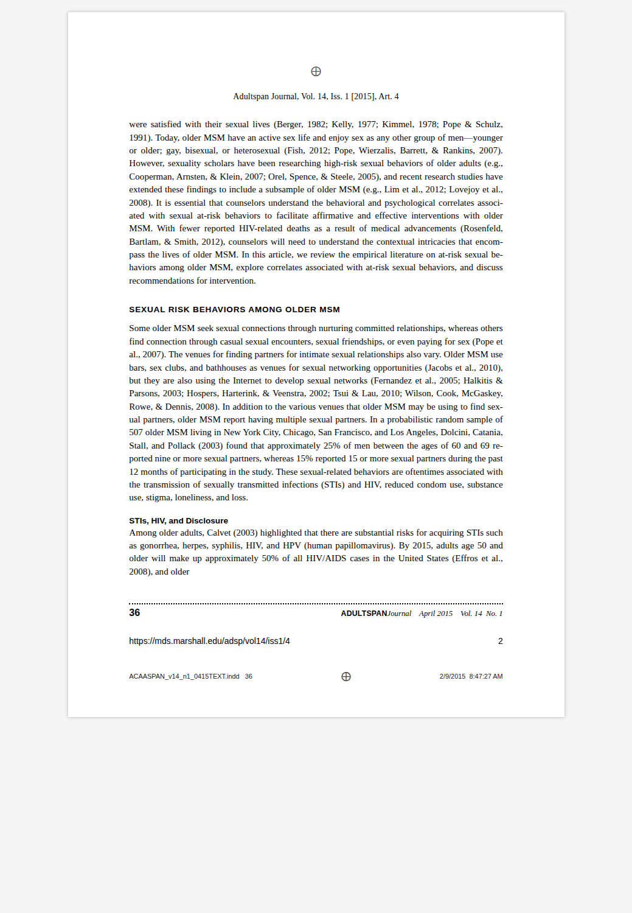⨁
Adultspan Journal, Vol. 14, Iss. 1 [2015], Art. 4
were satisfied with their sexual lives (Berger, 1982; Kelly, 1977; Kimmel, 1978; Pope & Schulz, 1991). Today, older MSM have an active sex life and enjoy sex as any other group of men—younger or older; gay, bisexual, or heterosexual (Fish, 2012; Pope, Wierzalis, Barrett, & Rankins, 2007). However, sexuality scholars have been researching high-risk sexual behaviors of older adults (e.g., Cooperman, Arnsten, & Klein, 2007; Orel, Spence, & Steele, 2005), and recent research studies have extended these findings to include a subsample of older MSM (e.g., Lim et al., 2012; Lovejoy et al., 2008). It is essential that counselors understand the behavioral and psychological correlates associated with sexual at-risk behaviors to facilitate affirmative and effective interventions with older MSM. With fewer reported HIV-related deaths as a result of medical advancements (Rosenfeld, Bartlam, & Smith, 2012), counselors will need to understand the contextual intricacies that encompass the lives of older MSM. In this article, we review the empirical literature on at-risk sexual behaviors among older MSM, explore correlates associated with at-risk sexual behaviors, and discuss recommendations for intervention.
Sexual Risk Behaviors Among Older MSM
Some older MSM seek sexual connections through nurturing committed relationships, whereas others find connection through casual sexual encounters, sexual friendships, or even paying for sex (Pope et al., 2007). The venues for finding partners for intimate sexual relationships also vary. Older MSM use bars, sex clubs, and bathhouses as venues for sexual networking opportunities (Jacobs et al., 2010), but they are also using the Internet to develop sexual networks (Fernandez et al., 2005; Halkitis & Parsons, 2003; Hospers, Harterink, & Veenstra, 2002; Tsui & Lau, 2010; Wilson, Cook, McGaskey, Rowe, & Dennis, 2008). In addition to the various venues that older MSM may be using to find sexual partners, older MSM report having multiple sexual partners. In a probabilistic random sample of 507 older MSM living in New York City, Chicago, San Francisco, and Los Angeles, Dolcini, Catania, Stall, and Pollack (2003) found that approximately 25% of men between the ages of 60 and 69 reported nine or more sexual partners, whereas 15% reported 15 or more sexual partners during the past 12 months of participating in the study. These sexual-related behaviors are oftentimes associated with the transmission of sexually transmitted infections (STIs) and HIV, reduced condom use, substance use, stigma, loneliness, and loss.
STIs, HIV, and Disclosure
Among older adults, Calvet (2003) highlighted that there are substantial risks for acquiring STIs such as gonorrhea, herpes, syphilis, HIV, and HPV (human papillomavirus). By 2015, adults age 50 and older will make up approximately 50% of all HIV/AIDS cases in the United States (Effros et al., 2008), and older
36
ADULTSPAN Journal April 2015 Vol. 14 No. 1
https://mds.marshall.edu/adsp/vol14/iss1/4
2
ACAASPAN_v14_n1_0415TEXT.indd 36
⨁
2/9/2015 8:47:27 AM